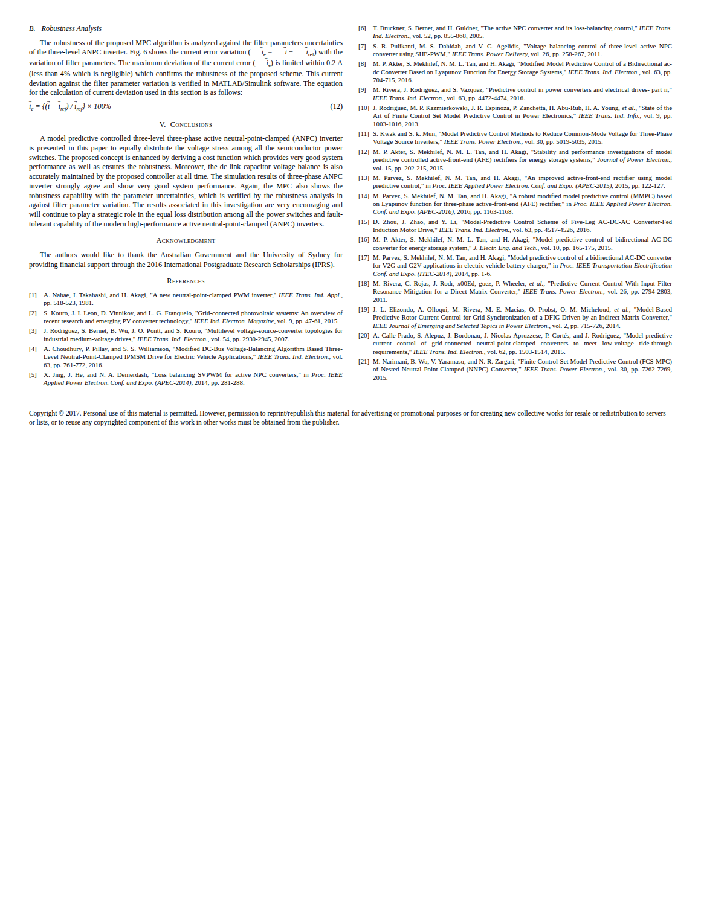B. Robustness Analysis
The robustness of the proposed MPC algorithm is analyzed against the filter parameters uncertainties of the three-level ANPC inverter. Fig. 6 shows the current error variation (ie = i − iref) with the variation of filter parameters. The maximum deviation of the current error (ie) is limited within 0.2 A (less than 4% which is negligible) which confirms the robustness of the proposed scheme. This current deviation against the filter parameter variation is verified in MATLAB/Simulink software. The equation for the calculation of current deviation used in this section is as follows:
ie = {(i − iref) / iref} × 100% (12)
V. Conclusions
A model predictive controlled three-level three-phase active neutral-point-clamped (ANPC) inverter is presented in this paper to equally distribute the voltage stress among all the semiconductor power switches. The proposed concept is enhanced by deriving a cost function which provides very good system performance as well as ensures the robustness. Moreover, the dc-link capacitor voltage balance is also accurately maintained by the proposed controller at all time. The simulation results of three-phase ANPC inverter strongly agree and show very good system performance. Again, the MPC also shows the robustness capability with the parameter uncertainties, which is verified by the robustness analysis in against filter parameter variation. The results associated in this investigation are very encouraging and will continue to play a strategic role in the equal loss distribution among all the power switches and fault-tolerant capability of the modern high-performance active neutral-point-clamped (ANPC) inverters.
Acknowledgment
The authors would like to thank the Australian Government and the University of Sydney for providing financial support through the 2016 International Postgraduate Research Scholarships (IPRS).
References
[1] A. Nabae, I. Takahashi, and H. Akagi, "A new neutral-point-clamped PWM inverter," IEEE Trans. Ind. Appl., pp. 518-523, 1981.
[2] S. Kouro, J. I. Leon, D. Vinnikov, and L. G. Franquelo, "Grid-connected photovoltaic systems: An overview of recent research and emerging PV converter technology," IEEE Ind. Electron. Magazine, vol. 9, pp. 47-61, 2015.
[3] J. Rodríguez, S. Bernet, B. Wu, J. O. Pontt, and S. Kouro, "Multilevel voltage-source-converter topologies for industrial medium-voltage drives," IEEE Trans. Ind. Electron., vol. 54, pp. 2930-2945, 2007.
[4] A. Choudhury, P. Pillay, and S. S. Williamson, "Modified DC-Bus Voltage-Balancing Algorithm Based Three-Level Neutral-Point-Clamped IPMSM Drive for Electric Vehicle Applications," IEEE Trans. Ind. Electron., vol. 63, pp. 761-772, 2016.
[5] X. Jing, J. He, and N. A. Demerdash, "Loss balancing SVPWM for active NPC converters," in Proc. IEEE Applied Power Electron. Conf. and Expo. (APEC-2014), 2014, pp. 281-288.
[6] T. Bruckner, S. Bernet, and H. Guldner, "The active NPC converter and its loss-balancing control," IEEE Trans. Ind. Electron., vol. 52, pp. 855-868, 2005.
[7] S. R. Pulikanti, M. S. Dahidah, and V. G. Agelidis, "Voltage balancing control of three-level active NPC converter using SHE-PWM," IEEE Trans. Power Delivery, vol. 26, pp. 258-267, 2011.
[8] M. P. Akter, S. Mekhilef, N. M. L. Tan, and H. Akagi, "Modified Model Predictive Control of a Bidirectional ac-dc Converter Based on Lyapunov Function for Energy Storage Systems," IEEE Trans. Ind. Electron., vol. 63, pp. 704-715, 2016.
[9] M. Rivera, J. Rodriguez, and S. Vazquez, "Predictive control in power converters and electrical drives- part ii," IEEE Trans. Ind. Electron., vol. 63, pp. 4472-4474, 2016.
[10] J. Rodriguez, M. P. Kazmierkowski, J. R. Espinoza, P. Zanchetta, H. Abu-Rub, H. A. Young, et al., "State of the Art of Finite Control Set Model Predictive Control in Power Electronics," IEEE Trans. Ind. Info., vol. 9, pp. 1003-1016, 2013.
[11] S. Kwak and S. k. Mun, "Model Predictive Control Methods to Reduce Common-Mode Voltage for Three-Phase Voltage Source Inverters," IEEE Trans. Power Electron., vol. 30, pp. 5019-5035, 2015.
[12] M. P. Akter, S. Mekhilef, N. M. L. Tan, and H. Akagi, "Stability and performance investigations of model predictive controlled active-front-end (AFE) rectifiers for energy storage systems," Journal of Power Electron., vol. 15, pp. 202-215, 2015.
[13] M. Parvez, S. Mekhilef, N. M. Tan, and H. Akagi, "An improved active-front-end rectifier using model predictive control," in Proc. IEEE Applied Power Electron. Conf. and Expo. (APEC-2015), 2015, pp. 122-127.
[14] M. Parvez, S. Mekhilef, N. M. Tan, and H. Akagi, "A robust modified model predictive control (MMPC) based on Lyapunov function for three-phase active-front-end (AFE) rectifier," in Proc. IEEE Applied Power Electron. Conf. and Expo. (APEC-2016), 2016, pp. 1163-1168.
[15] D. Zhou, J. Zhao, and Y. Li, "Model-Predictive Control Scheme of Five-Leg AC-DC-AC Converter-Fed Induction Motor Drive," IEEE Trans. Ind. Electron., vol. 63, pp. 4517-4526, 2016.
[16] M. P. Akter, S. Mekhilef, N. M. L. Tan, and H. Akagi, "Model predictive control of bidirectional AC-DC converter for energy storage system," J. Electr. Eng. and Tech., vol. 10, pp. 165-175, 2015.
[17] M. Parvez, S. Mekhilef, N. M. Tan, and H. Akagi, "Model predictive control of a bidirectional AC-DC converter for V2G and G2V applications in electric vehicle battery charger," in Proc. IEEE Transportation Electrification Conf. and Expo. (ITEC-2014), 2014, pp. 1-6.
[18] M. Rivera, C. Rojas, J. Rodr, x00Ed, guez, P. Wheeler, et al., "Predictive Current Control With Input Filter Resonance Mitigation for a Direct Matrix Converter," IEEE Trans. Power Electron., vol. 26, pp. 2794-2803, 2011.
[19] J. L. Elizondo, A. Olloqui, M. Rivera, M. E. Macias, O. Probst, O. M. Micheloud, et al., "Model-Based Predictive Rotor Current Control for Grid Synchronization of a DFIG Driven by an Indirect Matrix Converter," IEEE Journal of Emerging and Selected Topics in Power Electron., vol. 2, pp. 715-726, 2014.
[20] A. Calle-Prado, S. Alepuz, J. Bordonau, J. Nicolas-Apruzzese, P. Cortés, and J. Rodriguez, "Model predictive current control of grid-connected neutral-point-clamped converters to meet low-voltage ride-through requirements," IEEE Trans. Ind. Electron., vol. 62, pp. 1503-1514, 2015.
[21] M. Narimani, B. Wu, V. Yaramasu, and N. R. Zargari, "Finite Control-Set Model Predictive Control (FCS-MPC) of Nested Neutral Point-Clamped (NNPC) Converter," IEEE Trans. Power Electron., vol. 30, pp. 7262-7269, 2015.
Copyright © 2017. Personal use of this material is permitted. However, permission to reprint/republish this material for advertising or promotional purposes or for creating new collective works for resale or redistribution to servers or lists, or to reuse any copyrighted component of this work in other works must be obtained from the publisher.